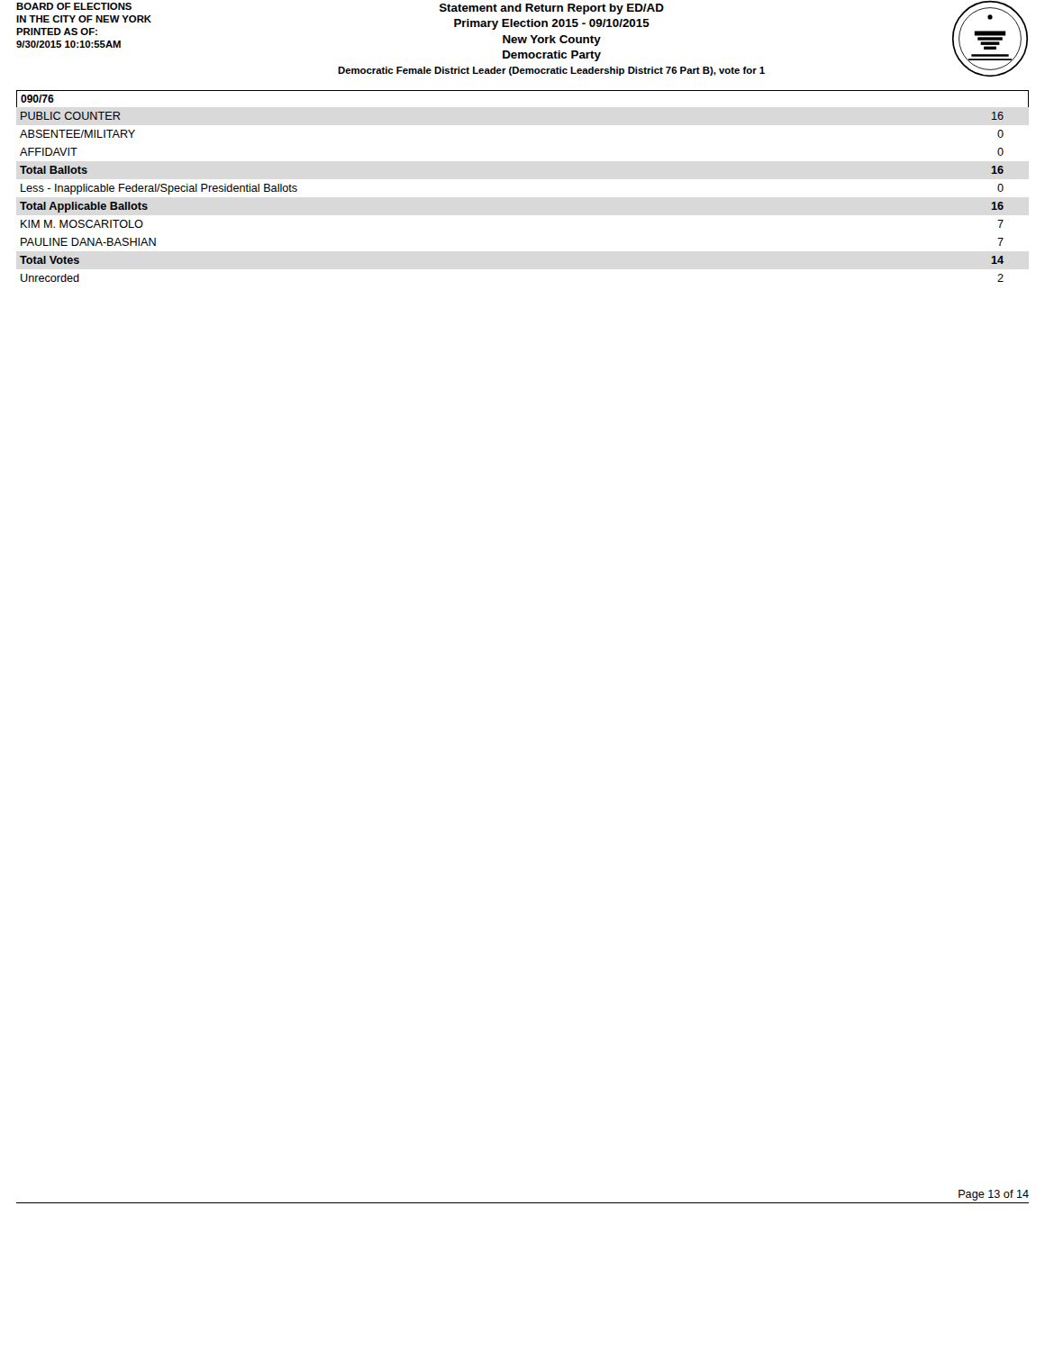BOARD OF ELECTIONS
IN THE CITY OF NEW YORK
PRINTED AS OF:
9/30/2015 10:10:55AM
Statement and Return Report by ED/AD
Primary Election 2015 - 09/10/2015
New York County
Democratic Party
Democratic Female District Leader (Democratic Leadership District 76 Part B), vote for 1
090/76
| PUBLIC COUNTER | 16 |
| ABSENTEE/MILITARY | 0 |
| AFFIDAVIT | 0 |
| Total Ballots | 16 |
| Less - Inapplicable Federal/Special Presidential Ballots | 0 |
| Total Applicable Ballots | 16 |
| KIM M. MOSCARITOLO | 7 |
| PAULINE DANA-BASHIAN | 7 |
| Total Votes | 14 |
| Unrecorded | 2 |
Page 13 of 14